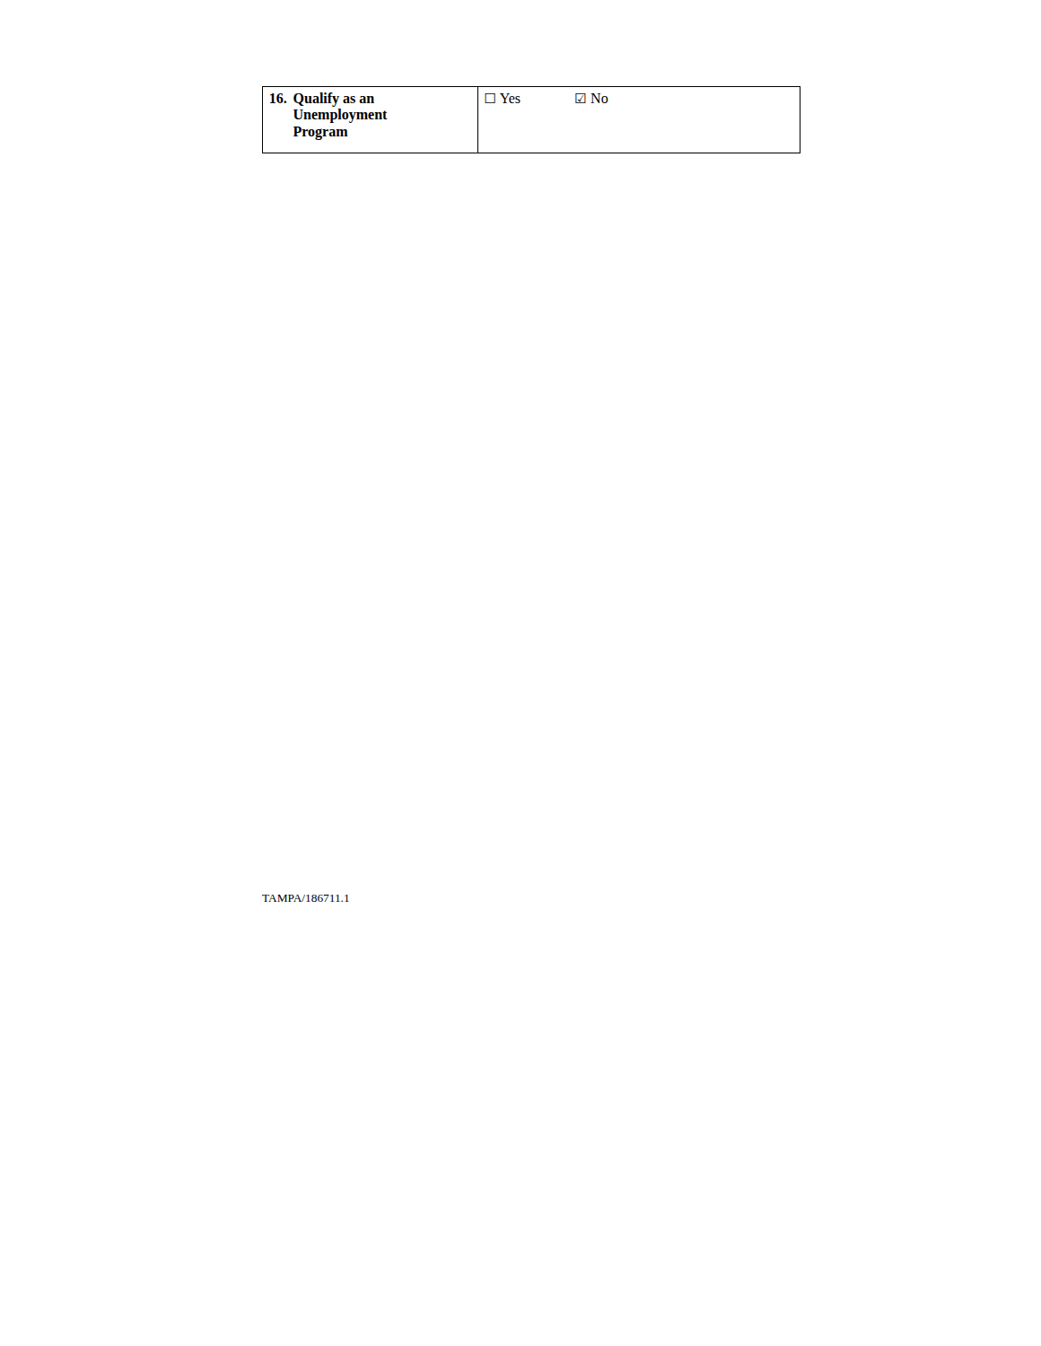| 16. Qualify as an Unemployment Program | ☐ Yes ☑ No |
TAMPA/186711.1